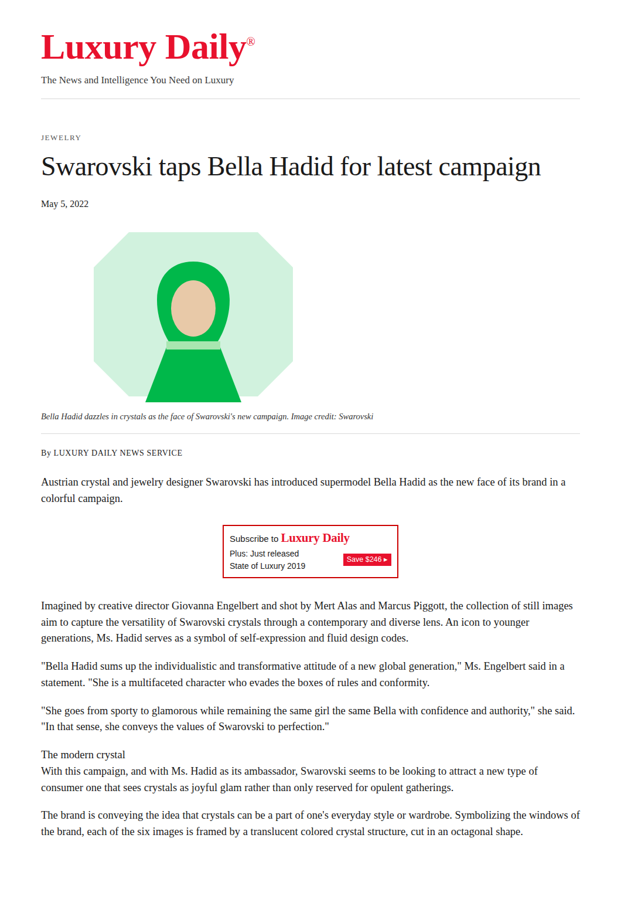Luxury Daily®
The News and Intelligence You Need on Luxury
Jewelry
Swarovski taps Bella Hadid for latest campaign
May 5, 2022
Bella Hadid dazzles in crystals as the face of Swarovski's new campaign. Image credit: Swarovski
By Luxury Daily News Service
Austrian crystal and jewelry designer Swarovski has introduced supermodel Bella Hadid as the new face of its brand in a colorful campaign.
Subscribe to Luxury Daily Plus: Just released
State of Luxury 2019 Save $246 ▸
Imagined by creative director Giovanna Engelbert and shot by Mert Alas and Marcus Piggott, the collection of still images aim to capture the versatility of Swarovski crystals through a contemporary and diverse lens. An icon to younger generations, Ms. Hadid serves as a symbol of self-expression and fluid design codes.
"Bella Hadid sums up the individualistic and transformative attitude of a new global generation," Ms. Engelbert said in a statement. "She is a multifaceted character who evades the boxes of rules and conformity.
"She goes from sporty to glamorous while remaining the same girl the same Bella with confidence and authority," she said. "In that sense, she conveys the values of Swarovski to perfection."
The modern crystal
With this campaign, and with Ms. Hadid as its ambassador, Swarovski seems to be looking to attract a new type of consumer one that sees crystals as joyful glam rather than only reserved for opulent gatherings.
The brand is conveying the idea that crystals can be a part of one's everyday style or wardrobe. Symbolizing the windows of the brand, each of the six images is framed by a translucent colored crystal structure, cut in an octagonal shape.